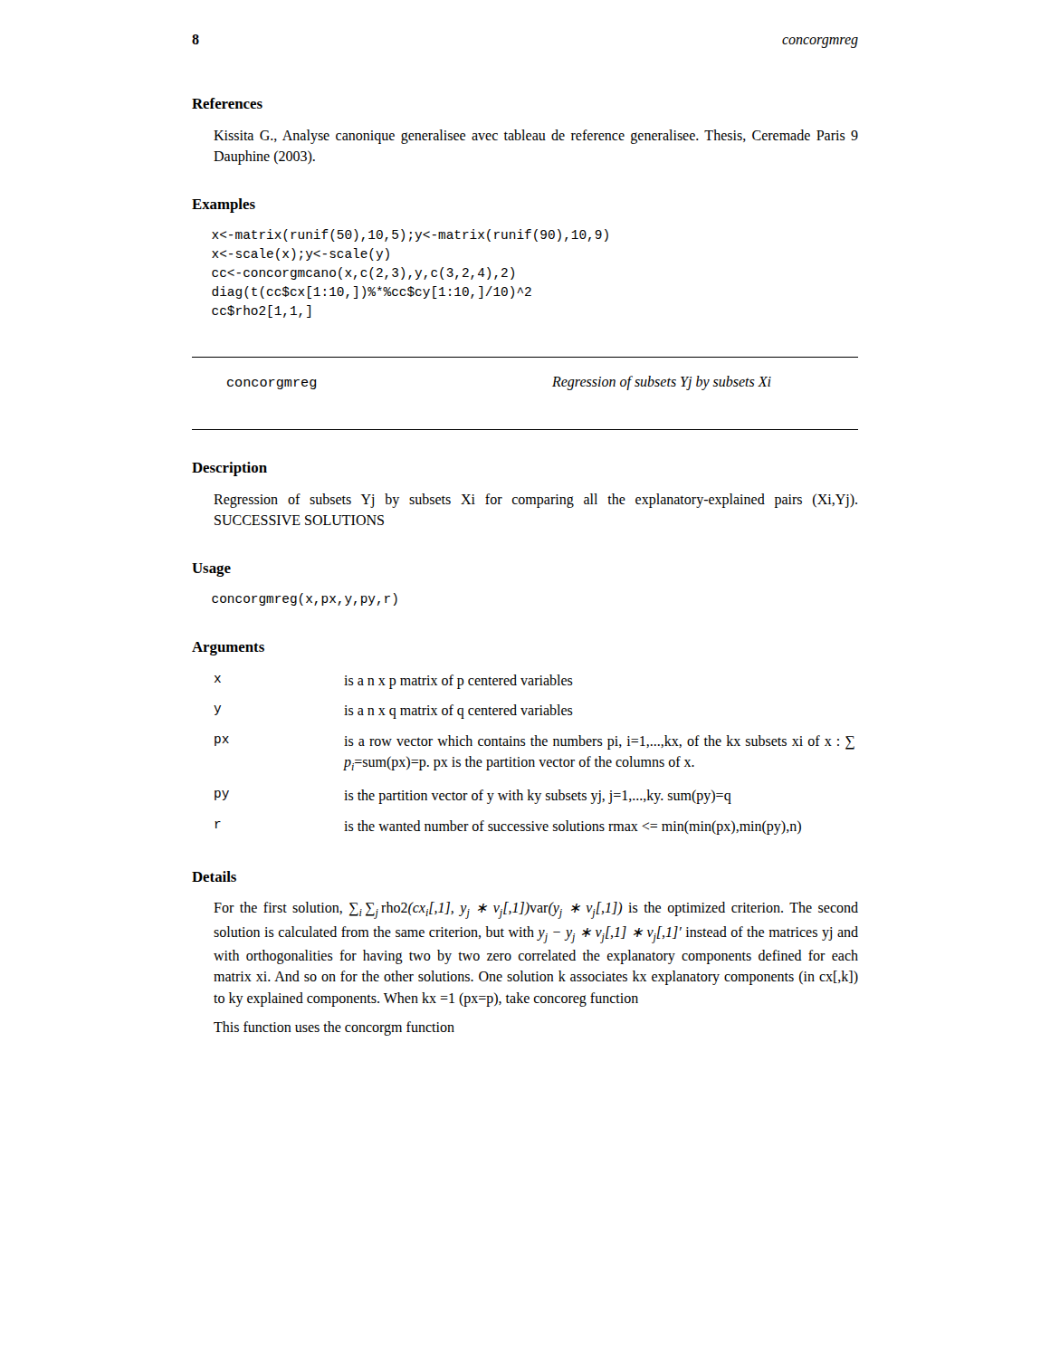8 concorgmreg
References
Kissita G., Analyse canonique generalisee avec tableau de reference generalisee. Thesis, Ceremade Paris 9 Dauphine (2003).
Examples
x<-matrix(runif(50),10,5);y<-matrix(runif(90),10,9)
x<-scale(x);y<-scale(y)
cc<-concorgmcano(x,c(2,3),y,c(3,2,4),2)
diag(t(cc$cx[1:10,])%*%cc$cy[1:10,]/10)^2
cc$rho2[1,1,]
concorgmreg Regression of subsets Yj by subsets Xi
Description
Regression of subsets Yj by subsets Xi for comparing all the explanatory-explained pairs (Xi,Yj). SUCCESSIVE SOLUTIONS
Usage
concorgmreg(x,px,y,py,r)
Arguments
x
is a n x p matrix of p centered variables
y
is a n x q matrix of q centered variables
px
is a row vector which contains the numbers pi, i=1,...,kx, of the kx subsets xi of x : ∑ pi=sum(px)=p. px is the partition vector of the columns of x.
py
is the partition vector of y with ky subsets yj, j=1,...,ky. sum(py)=q
r
is the wanted number of successive solutions rmax <= min(min(px),min(py),n)
Details
For the first solution, ∑i ∑j rho2(cxi[,1], yj ∗ vj[,1])var(yj ∗ vj[,1]) is the optimized criterion. The second solution is calculated from the same criterion, but with yj − yj ∗ vj[,1] ∗ vj[,1]′ instead of the matrices yj and with orthogonalities for having two by two zero correlated the explanatory components defined for each matrix xi. And so on for the other solutions. One solution k associates kx explanatory components (in cx[,k]) to ky explained components. When kx =1 (px=p), take concoreg function
This function uses the concorgm function